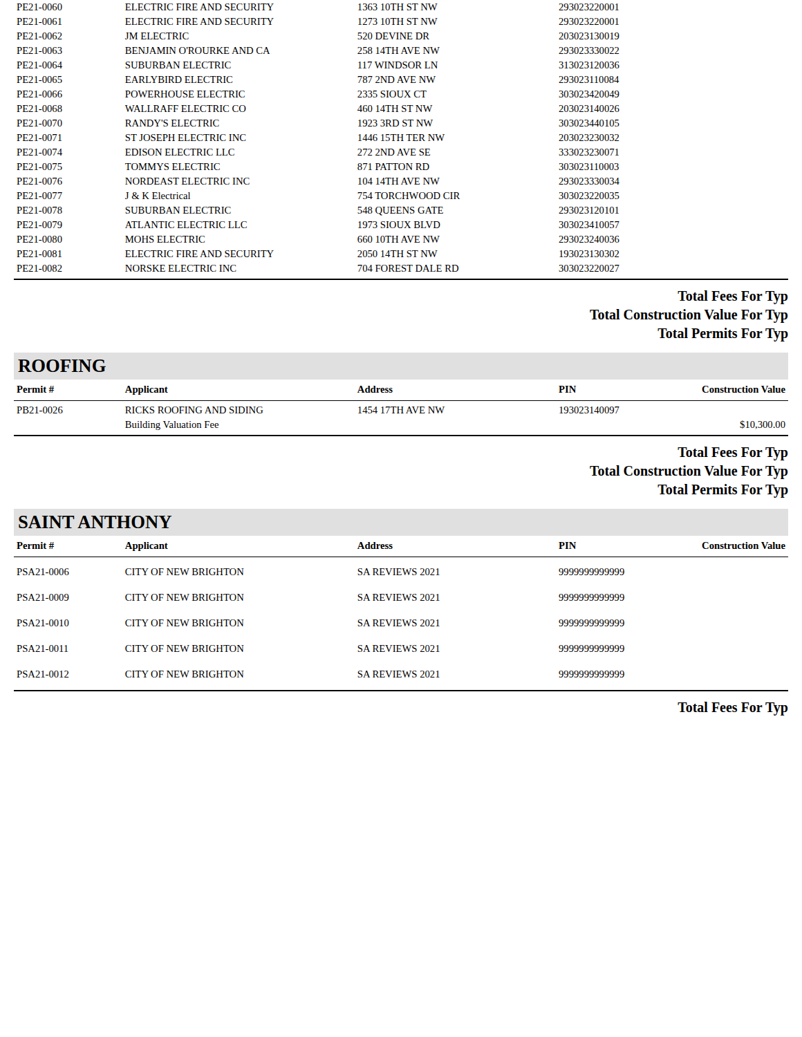| PE21-0060 | ELECTRIC FIRE AND SECURITY | 1363 10TH ST NW | 293023220001 | |
| PE21-0061 | ELECTRIC FIRE AND SECURITY | 1273 10TH ST NW | 293023220001 | |
| PE21-0062 | JM ELECTRIC | 520 DEVINE DR | 203023130019 | |
| PE21-0063 | BENJAMIN O'ROURKE AND CA | 258 14TH AVE NW | 293023330022 | |
| PE21-0064 | SUBURBAN ELECTRIC | 117 WINDSOR LN | 313023120036 | |
| PE21-0065 | EARLYBIRD ELECTRIC | 787 2ND AVE NW | 293023110084 | |
| PE21-0066 | POWERHOUSE ELECTRIC | 2335 SIOUX CT | 303023420049 | |
| PE21-0068 | WALLRAFF ELECTRIC CO | 460 14TH ST NW | 203023140026 | |
| PE21-0070 | RANDY'S ELECTRIC | 1923 3RD ST NW | 303023440105 | |
| PE21-0071 | ST JOSEPH ELECTRIC INC | 1446 15TH TER NW | 203023230032 | |
| PE21-0074 | EDISON ELECTRIC LLC | 272 2ND AVE SE | 333023230071 | |
| PE21-0075 | TOMMYS ELECTRIC | 871 PATTON RD | 303023110003 | |
| PE21-0076 | NORDEAST ELECTRIC INC | 104 14TH AVE NW | 293023330034 | |
| PE21-0077 | J & K Electrical | 754 TORCHWOOD CIR | 303023220035 | |
| PE21-0078 | SUBURBAN ELECTRIC | 548 QUEENS GATE | 293023120101 | |
| PE21-0079 | ATLANTIC ELECTRIC LLC | 1973 SIOUX BLVD | 303023410057 | |
| PE21-0080 | MOHS ELECTRIC | 660 10TH AVE NW | 293023240036 | |
| PE21-0081 | ELECTRIC FIRE AND SECURITY | 2050 14TH ST NW | 193023130302 | |
| PE21-0082 | NORSKE ELECTRIC INC | 704 FOREST DALE RD | 303023220027 | |
Total Fees For Typ
Total Construction Value For Typ
Total Permits For Typ
ROOFING
| Permit # | Applicant | Address | PIN | Construction Value |
| PB21-0026 | RICKS ROOFING AND SIDING | 1454 17TH AVE NW | 193023140097 | |
| | Building Valuation Fee | | | $10,300.00 |
Total Fees For Typ
Total Construction Value For Typ
Total Permits For Typ
SAINT ANTHONY
| Permit # | Applicant | Address | PIN | Construction Value |
| PSA21-0006 | CITY OF NEW BRIGHTON | SA REVIEWS 2021 | 9999999999999 | |
| PSA21-0009 | CITY OF NEW BRIGHTON | SA REVIEWS 2021 | 9999999999999 | |
| PSA21-0010 | CITY OF NEW BRIGHTON | SA REVIEWS 2021 | 9999999999999 | |
| PSA21-0011 | CITY OF NEW BRIGHTON | SA REVIEWS 2021 | 9999999999999 | |
| PSA21-0012 | CITY OF NEW BRIGHTON | SA REVIEWS 2021 | 9999999999999 | |
Total Fees For Typ